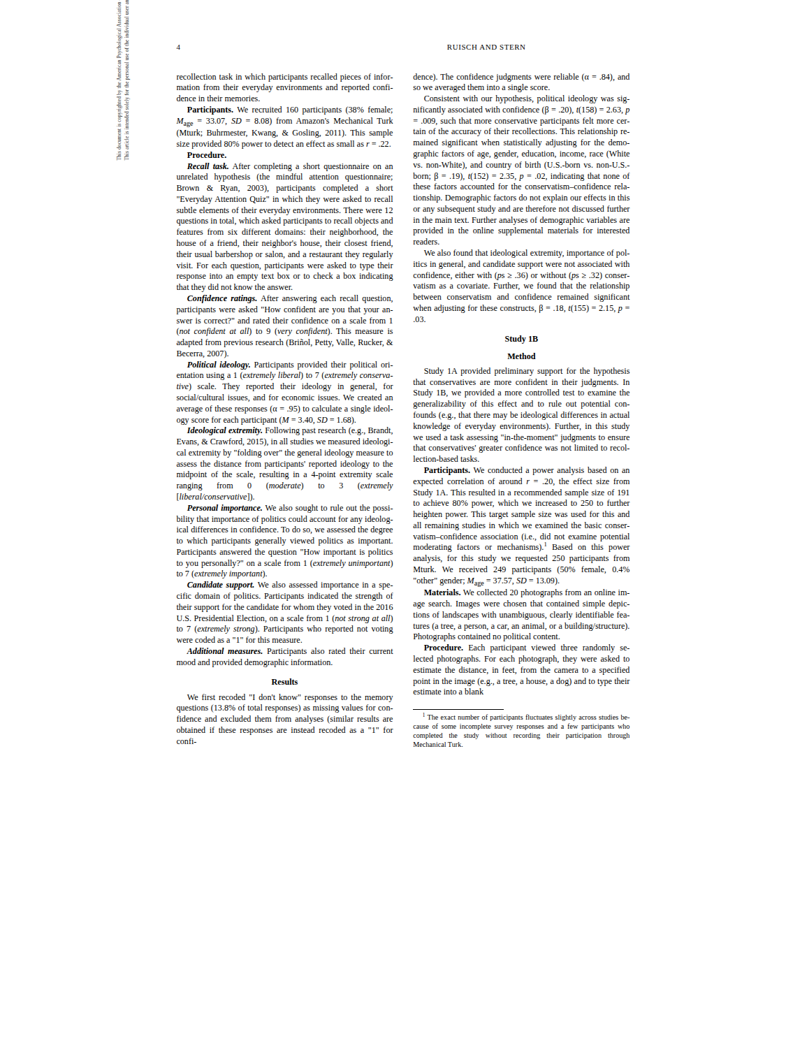This document is copyrighted by the American Psychological Association or one of its allied publishers.
This article is intended solely for the personal use of the individual user and is not to be disseminated broadly.
4 RUISCH AND STERN
recollection task in which participants recalled pieces of information from their everyday environments and reported confidence in their memories.
Participants. We recruited 160 participants (38% female; Mage = 33.07, SD = 8.08) from Amazon's Mechanical Turk (Mturk; Buhrmester, Kwang, & Gosling, 2011). This sample size provided 80% power to detect an effect as small as r = .22.
Procedure.
Recall task. After completing a short questionnaire on an unrelated hypothesis (the mindful attention questionnaire; Brown & Ryan, 2003), participants completed a short "Everyday Attention Quiz" in which they were asked to recall subtle elements of their everyday environments. There were 12 questions in total, which asked participants to recall objects and features from six different domains: their neighborhood, the house of a friend, their neighbor's house, their closest friend, their usual barbershop or salon, and a restaurant they regularly visit. For each question, participants were asked to type their response into an empty text box or to check a box indicating that they did not know the answer.
Confidence ratings. After answering each recall question, participants were asked "How confident are you that your answer is correct?" and rated their confidence on a scale from 1 (not confident at all) to 9 (very confident). This measure is adapted from previous research (Briñol, Petty, Valle, Rucker, & Becerra, 2007).
Political ideology. Participants provided their political orientation using a 1 (extremely liberal) to 7 (extremely conservative) scale. They reported their ideology in general, for social/cultural issues, and for economic issues. We created an average of these responses (α = .95) to calculate a single ideology score for each participant (M = 3.40, SD = 1.68).
Ideological extremity. Following past research (e.g., Brandt, Evans, & Crawford, 2015), in all studies we measured ideological extremity by "folding over" the general ideology measure to assess the distance from participants' reported ideology to the midpoint of the scale, resulting in a 4-point extremity scale ranging from 0 (moderate) to 3 (extremely [liberal/conservative]).
Personal importance. We also sought to rule out the possibility that importance of politics could account for any ideological differences in confidence. To do so, we assessed the degree to which participants generally viewed politics as important. Participants answered the question "How important is politics to you personally?" on a scale from 1 (extremely unimportant) to 7 (extremely important).
Candidate support. We also assessed importance in a specific domain of politics. Participants indicated the strength of their support for the candidate for whom they voted in the 2016 U.S. Presidential Election, on a scale from 1 (not strong at all) to 7 (extremely strong). Participants who reported not voting were coded as a "1" for this measure.
Additional measures. Participants also rated their current mood and provided demographic information.
Results
We first recoded "I don't know" responses to the memory questions (13.8% of total responses) as missing values for confidence and excluded them from analyses (similar results are obtained if these responses are instead recoded as a "1" for confi-
dence). The confidence judgments were reliable (α = .84), and so we averaged them into a single score.
Consistent with our hypothesis, political ideology was significantly associated with confidence (β = .20), t(158) = 2.63, p = .009, such that more conservative participants felt more certain of the accuracy of their recollections. This relationship remained significant when statistically adjusting for the demographic factors of age, gender, education, income, race (White vs. non-White), and country of birth (U.S.-born vs. non-U.S.-born; β = .19), t(152) = 2.35, p = .02, indicating that none of these factors accounted for the conservatism–confidence relationship. Demographic factors do not explain our effects in this or any subsequent study and are therefore not discussed further in the main text. Further analyses of demographic variables are provided in the online supplemental materials for interested readers.
We also found that ideological extremity, importance of politics in general, and candidate support were not associated with confidence, either with (ps ≥ .36) or without (ps ≥ .32) conservatism as a covariate. Further, we found that the relationship between conservatism and confidence remained significant when adjusting for these constructs, β = .18, t(155) = 2.15, p = .03.
Study 1B
Method
Study 1A provided preliminary support for the hypothesis that conservatives are more confident in their judgments. In Study 1B, we provided a more controlled test to examine the generalizability of this effect and to rule out potential confounds (e.g., that there may be ideological differences in actual knowledge of everyday environments). Further, in this study we used a task assessing "in-the-moment" judgments to ensure that conservatives' greater confidence was not limited to recollection-based tasks.
Participants. We conducted a power analysis based on an expected correlation of around r = .20, the effect size from Study 1A. This resulted in a recommended sample size of 191 to achieve 80% power, which we increased to 250 to further heighten power. This target sample size was used for this and all remaining studies in which we examined the basic conservatism–confidence association (i.e., did not examine potential moderating factors or mechanisms).1 Based on this power analysis, for this study we requested 250 participants from Mturk. We received 249 participants (50% female, 0.4% "other" gender; Mage = 37.57, SD = 13.09).
Materials. We collected 20 photographs from an online image search. Images were chosen that contained simple depictions of landscapes with unambiguous, clearly identifiable features (a tree, a person, a car, an animal, or a building/structure). Photographs contained no political content.
Procedure. Each participant viewed three randomly selected photographs. For each photograph, they were asked to estimate the distance, in feet, from the camera to a specified point in the image (e.g., a tree, a house, a dog) and to type their estimate into a blank
1 The exact number of participants fluctuates slightly across studies because of some incomplete survey responses and a few participants who completed the study without recording their participation through Mechanical Turk.